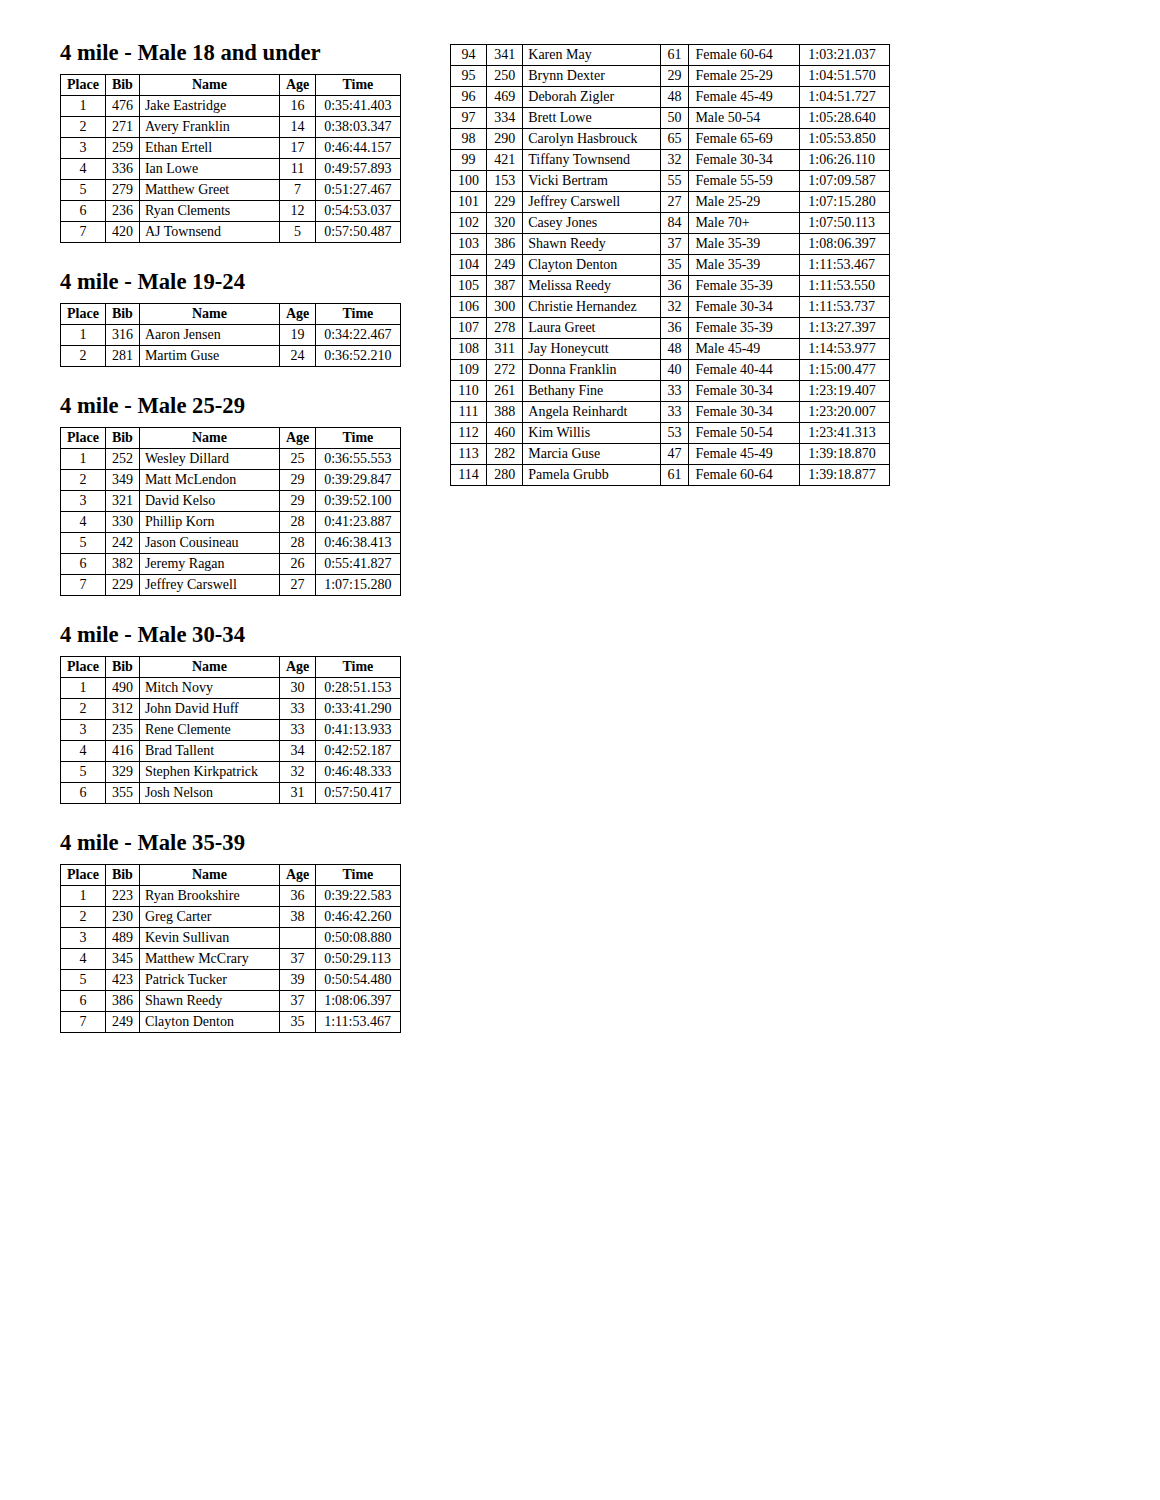4 mile - Male 18 and under
| Place | Bib | Name | Age | Time |
| --- | --- | --- | --- | --- |
| 1 | 476 | Jake Eastridge | 16 | 0:35:41.403 |
| 2 | 271 | Avery Franklin | 14 | 0:38:03.347 |
| 3 | 259 | Ethan Ertell | 17 | 0:46:44.157 |
| 4 | 336 | Ian Lowe | 11 | 0:49:57.893 |
| 5 | 279 | Matthew Greet | 7 | 0:51:27.467 |
| 6 | 236 | Ryan Clements | 12 | 0:54:53.037 |
| 7 | 420 | AJ Townsend | 5 | 0:57:50.487 |
4 mile - Male 19-24
| Place | Bib | Name | Age | Time |
| --- | --- | --- | --- | --- |
| 1 | 316 | Aaron Jensen | 19 | 0:34:22.467 |
| 2 | 281 | Martim Guse | 24 | 0:36:52.210 |
4 mile - Male 25-29
| Place | Bib | Name | Age | Time |
| --- | --- | --- | --- | --- |
| 1 | 252 | Wesley Dillard | 25 | 0:36:55.553 |
| 2 | 349 | Matt McLendon | 29 | 0:39:29.847 |
| 3 | 321 | David Kelso | 29 | 0:39:52.100 |
| 4 | 330 | Phillip Korn | 28 | 0:41:23.887 |
| 5 | 242 | Jason Cousineau | 28 | 0:46:38.413 |
| 6 | 382 | Jeremy Ragan | 26 | 0:55:41.827 |
| 7 | 229 | Jeffrey Carswell | 27 | 1:07:15.280 |
4 mile - Male 30-34
| Place | Bib | Name | Age | Time |
| --- | --- | --- | --- | --- |
| 1 | 490 | Mitch Novy | 30 | 0:28:51.153 |
| 2 | 312 | John David Huff | 33 | 0:33:41.290 |
| 3 | 235 | Rene Clemente | 33 | 0:41:13.933 |
| 4 | 416 | Brad Tallent | 34 | 0:42:52.187 |
| 5 | 329 | Stephen Kirkpatrick | 32 | 0:46:48.333 |
| 6 | 355 | Josh Nelson | 31 | 0:57:50.417 |
4 mile - Male 35-39
| Place | Bib | Name | Age | Time |
| --- | --- | --- | --- | --- |
| 1 | 223 | Ryan Brookshire | 36 | 0:39:22.583 |
| 2 | 230 | Greg Carter | 38 | 0:46:42.260 |
| 3 | 489 | Kevin Sullivan | | 0:50:08.880 |
| 4 | 345 | Matthew McCrary | 37 | 0:50:29.113 |
| 5 | 423 | Patrick Tucker | 39 | 0:50:54.480 |
| 6 | 386 | Shawn Reedy | 37 | 1:08:06.397 |
| 7 | 249 | Clayton Denton | 35 | 1:11:53.467 |
| 94 | 341 | Karen May | 61 | Female 60-64 | 1:03:21.037 |
| 95 | 250 | Brynn Dexter | 29 | Female 25-29 | 1:04:51.570 |
| 96 | 469 | Deborah Zigler | 48 | Female 45-49 | 1:04:51.727 |
| 97 | 334 | Brett Lowe | 50 | Male 50-54 | 1:05:28.640 |
| 98 | 290 | Carolyn Hasbrouck | 65 | Female 65-69 | 1:05:53.850 |
| 99 | 421 | Tiffany Townsend | 32 | Female 30-34 | 1:06:26.110 |
| 100 | 153 | Vicki Bertram | 55 | Female 55-59 | 1:07:09.587 |
| 101 | 229 | Jeffrey Carswell | 27 | Male 25-29 | 1:07:15.280 |
| 102 | 320 | Casey Jones | 84 | Male 70+ | 1:07:50.113 |
| 103 | 386 | Shawn Reedy | 37 | Male 35-39 | 1:08:06.397 |
| 104 | 249 | Clayton Denton | 35 | Male 35-39 | 1:11:53.467 |
| 105 | 387 | Melissa Reedy | 36 | Female 35-39 | 1:11:53.550 |
| 106 | 300 | Christie Hernandez | 32 | Female 30-34 | 1:11:53.737 |
| 107 | 278 | Laura Greet | 36 | Female 35-39 | 1:13:27.397 |
| 108 | 311 | Jay Honeycutt | 48 | Male 45-49 | 1:14:53.977 |
| 109 | 272 | Donna Franklin | 40 | Female 40-44 | 1:15:00.477 |
| 110 | 261 | Bethany Fine | 33 | Female 30-34 | 1:23:19.407 |
| 111 | 388 | Angela Reinhardt | 33 | Female 30-34 | 1:23:20.007 |
| 112 | 460 | Kim Willis | 53 | Female 50-54 | 1:23:41.313 |
| 113 | 282 | Marcia Guse | 47 | Female 45-49 | 1:39:18.870 |
| 114 | 280 | Pamela Grubb | 61 | Female 60-64 | 1:39:18.877 |